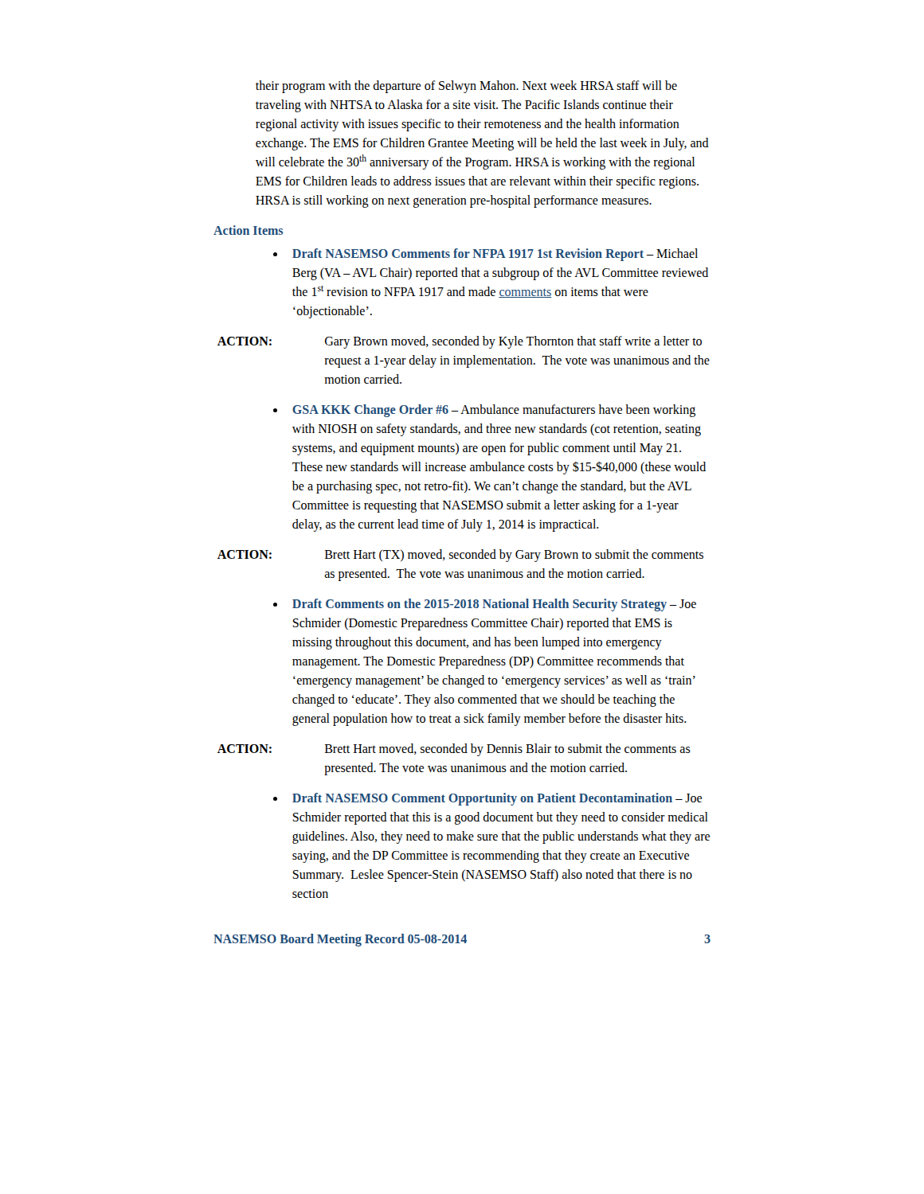their program with the departure of Selwyn Mahon. Next week HRSA staff will be traveling with NHTSA to Alaska for a site visit. The Pacific Islands continue their regional activity with issues specific to their remoteness and the health information exchange. The EMS for Children Grantee Meeting will be held the last week in July, and will celebrate the 30th anniversary of the Program. HRSA is working with the regional EMS for Children leads to address issues that are relevant within their specific regions. HRSA is still working on next generation pre-hospital performance measures.
Action Items
Draft NASEMSO Comments for NFPA 1917 1st Revision Report – Michael Berg (VA – AVL Chair) reported that a subgroup of the AVL Committee reviewed the 1st revision to NFPA 1917 and made comments on items that were ‘objectionable’.
ACTION:
Gary Brown moved, seconded by Kyle Thornton that staff write a letter to request a 1-year delay in implementation. The vote was unanimous and the motion carried.
GSA KKK Change Order #6 – Ambulance manufacturers have been working with NIOSH on safety standards, and three new standards (cot retention, seating systems, and equipment mounts) are open for public comment until May 21. These new standards will increase ambulance costs by $15-$40,000 (these would be a purchasing spec, not retro-fit). We can’t change the standard, but the AVL Committee is requesting that NASEMSO submit a letter asking for a 1-year delay, as the current lead time of July 1, 2014 is impractical.
ACTION:
Brett Hart (TX) moved, seconded by Gary Brown to submit the comments as presented. The vote was unanimous and the motion carried.
Draft Comments on the 2015-2018 National Health Security Strategy – Joe Schmider (Domestic Preparedness Committee Chair) reported that EMS is missing throughout this document, and has been lumped into emergency management. The Domestic Preparedness (DP) Committee recommends that ‘emergency management’ be changed to ‘emergency services’ as well as ‘train’ changed to ‘educate’. They also commented that we should be teaching the general population how to treat a sick family member before the disaster hits.
ACTION:
Brett Hart moved, seconded by Dennis Blair to submit the comments as presented. The vote was unanimous and the motion carried.
Draft NASEMSO Comment Opportunity on Patient Decontamination – Joe Schmider reported that this is a good document but they need to consider medical guidelines. Also, they need to make sure that the public understands what they are saying, and the DP Committee is recommending that they create an Executive Summary. Leslee Spencer-Stein (NASEMSO Staff) also noted that there is no section
NASEMSO Board Meeting Record 05-08-2014 3